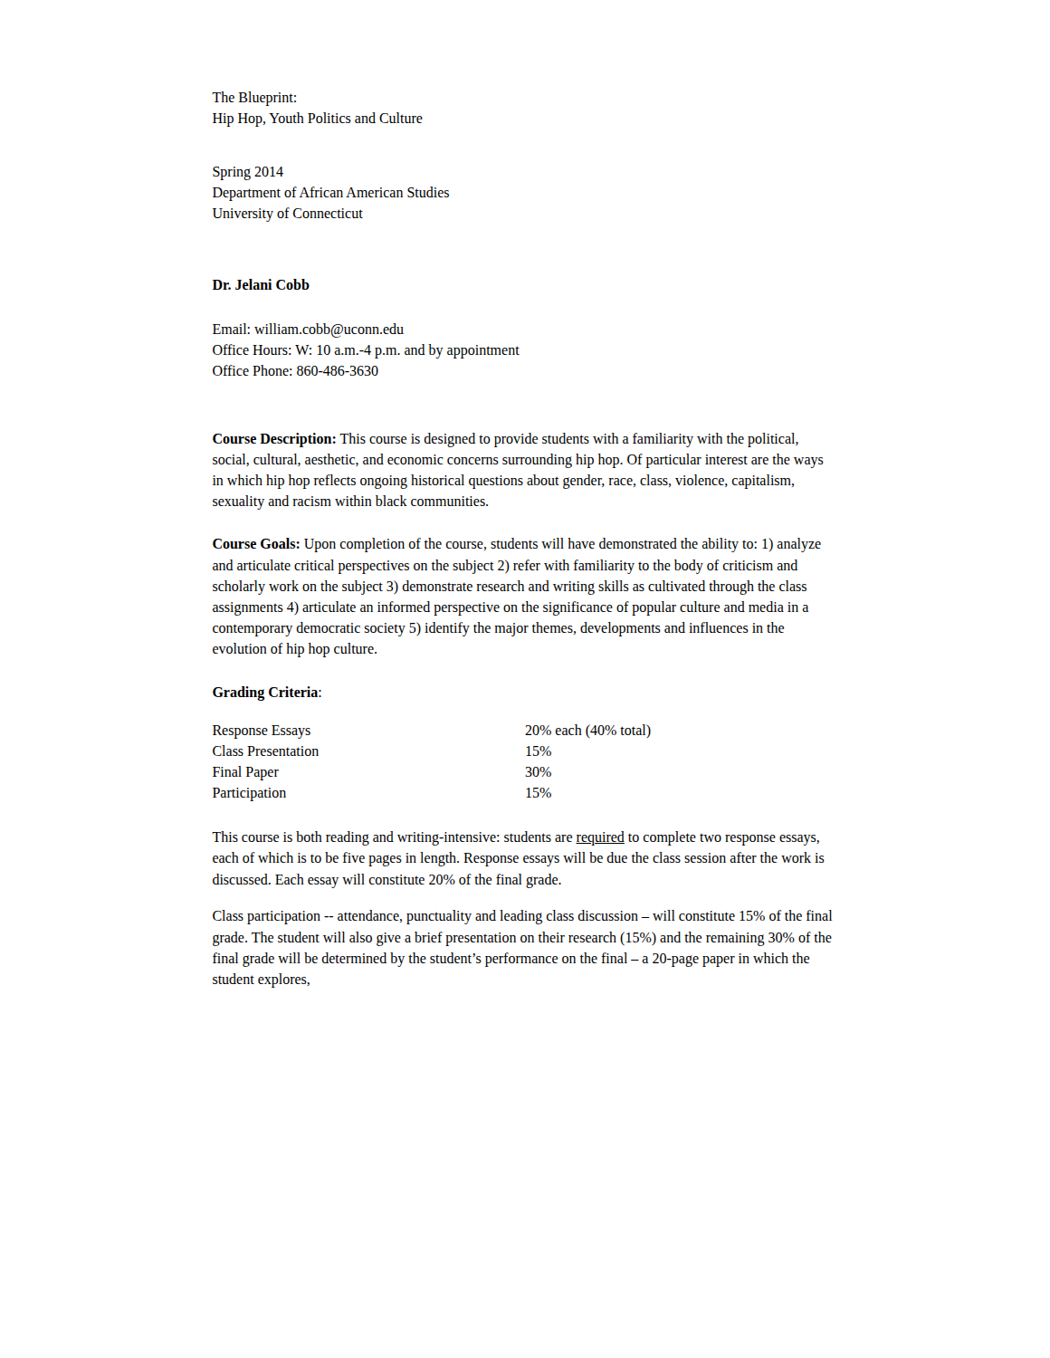The Blueprint:
Hip Hop, Youth Politics and Culture
Spring 2014
Department of African American Studies
University of Connecticut
Dr. Jelani Cobb
Email: william.cobb@uconn.edu
Office Hours: W: 10 a.m.-4 p.m. and by appointment
Office Phone: 860-486-3630
Course Description:
This course is designed to provide students with a familiarity with the political, social, cultural, aesthetic, and economic concerns surrounding hip hop. Of particular interest are the ways in which hip hop reflects ongoing historical questions about gender, race, class, violence, capitalism, sexuality and racism within black communities.
Course Goals:
Upon completion of the course, students will have demonstrated the ability to: 1) analyze and articulate critical perspectives on the subject 2) refer with familiarity to the body of criticism and scholarly work on the subject 3) demonstrate research and writing skills as cultivated through the class assignments 4) articulate an informed perspective on the significance of popular culture and media in a contemporary democratic society 5) identify the major themes, developments and influences in the evolution of hip hop culture.
Grading Criteria
:
| Response Essays | 20% each (40% total) |
| Class Presentation | 15% |
| Final Paper | 30% |
| Participation | 15% |
This course is both reading and writing-intensive: students are required to complete two response essays, each of which is to be five pages in length. Response essays will be due the class session after the work is discussed. Each essay will constitute 20% of the final grade.
Class participation -- attendance, punctuality and leading class discussion – will constitute 15% of the final grade. The student will also give a brief presentation on their research (15%) and the remaining 30% of the final grade will be determined by the student’s performance on the final – a 20-page paper in which the student explores,